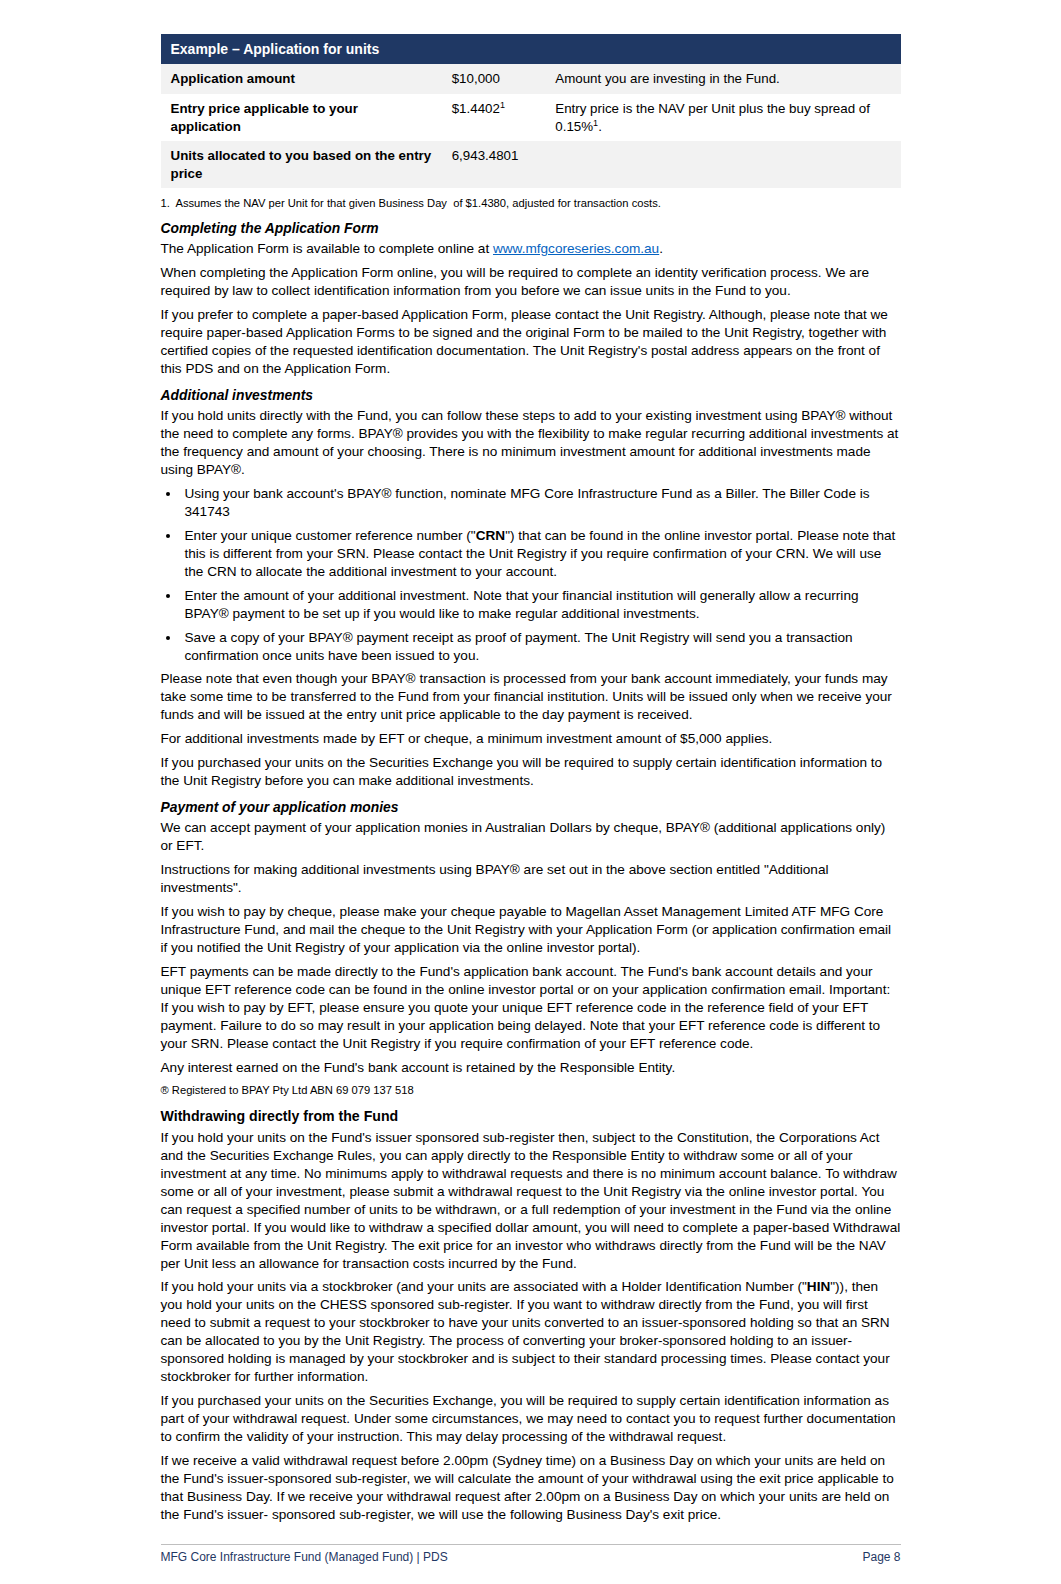Example – Application for units
| Application amount | $10,000 | Amount you are investing in the Fund. |
| Entry price applicable to your application | $1.4402 1 | Entry price is the NAV per Unit plus the buy spread of 0.15% 1 . |
| Units allocated to you based on the entry price | 6,943.4801 | |
1. Assumes the NAV per Unit for that given Business Day of $1.4380, adjusted for transaction costs.
Completing the Application Form
The Application Form is available to complete online at www.mfgcoreseries.com.au.
When completing the Application Form online, you will be required to complete an identity verification process. We are required by law to collect identification information from you before we can issue units in the Fund to you.
If you prefer to complete a paper-based Application Form, please contact the Unit Registry. Although, please note that we require paper-based Application Forms to be signed and the original Form to be mailed to the Unit Registry, together with certified copies of the requested identification documentation. The Unit Registry's postal address appears on the front of this PDS and on the Application Form.
Additional investments
If you hold units directly with the Fund, you can follow these steps to add to your existing investment using BPAY® without the need to complete any forms. BPAY® provides you with the flexibility to make regular recurring additional investments at the frequency and amount of your choosing. There is no minimum investment amount for additional investments made using BPAY®.
Using your bank account's BPAY® function, nominate MFG Core Infrastructure Fund as a Biller. The Biller Code is 341743
Enter your unique customer reference number ("CRN") that can be found in the online investor portal. Please note that this is different from your SRN. Please contact the Unit Registry if you require confirmation of your CRN. We will use the CRN to allocate the additional investment to your account.
Enter the amount of your additional investment. Note that your financial institution will generally allow a recurring BPAY® payment to be set up if you would like to make regular additional investments.
Save a copy of your BPAY® payment receipt as proof of payment. The Unit Registry will send you a transaction confirmation once units have been issued to you.
Please note that even though your BPAY® transaction is processed from your bank account immediately, your funds may take some time to be transferred to the Fund from your financial institution. Units will be issued only when we receive your funds and will be issued at the entry unit price applicable to the day payment is received.
For additional investments made by EFT or cheque, a minimum investment amount of $5,000 applies.
If you purchased your units on the Securities Exchange you will be required to supply certain identification information to the Unit Registry before you can make additional investments.
Payment of your application monies
We can accept payment of your application monies in Australian Dollars by cheque, BPAY® (additional applications only) or EFT.
Instructions for making additional investments using BPAY® are set out in the above section entitled "Additional investments".
If you wish to pay by cheque, please make your cheque payable to Magellan Asset Management Limited ATF MFG Core Infrastructure Fund, and mail the cheque to the Unit Registry with your Application Form (or application confirmation email if you notified the Unit Registry of your application via the online investor portal).
EFT payments can be made directly to the Fund's application bank account. The Fund's bank account details and your unique EFT reference code can be found in the online investor portal or on your application confirmation email. Important: If you wish to pay by EFT, please ensure you quote your unique EFT reference code in the reference field of your EFT payment. Failure to do so may result in your application being delayed. Note that your EFT reference code is different to your SRN. Please contact the Unit Registry if you require confirmation of your EFT reference code.
Any interest earned on the Fund's bank account is retained by the Responsible Entity.
® Registered to BPAY Pty Ltd ABN 69 079 137 518
Withdrawing directly from the Fund
If you hold your units on the Fund's issuer sponsored sub-register then, subject to the Constitution, the Corporations Act and the Securities Exchange Rules, you can apply directly to the Responsible Entity to withdraw some or all of your investment at any time. No minimums apply to withdrawal requests and there is no minimum account balance. To withdraw some or all of your investment, please submit a withdrawal request to the Unit Registry via the online investor portal. You can request a specified number of units to be withdrawn, or a full redemption of your investment in the Fund via the online investor portal. If you would like to withdraw a specified dollar amount, you will need to complete a paper-based Withdrawal Form available from the Unit Registry. The exit price for an investor who withdraws directly from the Fund will be the NAV per Unit less an allowance for transaction costs incurred by the Fund.
If you hold your units via a stockbroker (and your units are associated with a Holder Identification Number ("HIN")), then you hold your units on the CHESS sponsored sub-register. If you want to withdraw directly from the Fund, you will first need to submit a request to your stockbroker to have your units converted to an issuer-sponsored holding so that an SRN can be allocated to you by the Unit Registry. The process of converting your broker-sponsored holding to an issuer-sponsored holding is managed by your stockbroker and is subject to their standard processing times. Please contact your stockbroker for further information.
If you purchased your units on the Securities Exchange, you will be required to supply certain identification information as part of your withdrawal request. Under some circumstances, we may need to contact you to request further documentation to confirm the validity of your instruction. This may delay processing of the withdrawal request.
If we receive a valid withdrawal request before 2.00pm (Sydney time) on a Business Day on which your units are held on the Fund's issuer-sponsored sub-register, we will calculate the amount of your withdrawal using the exit price applicable to that Business Day. If we receive your withdrawal request after 2.00pm on a Business Day on which your units are held on the Fund's issuer- sponsored sub-register, we will use the following Business Day's exit price.
MFG Core Infrastructure Fund (Managed Fund) | PDS
Page 8